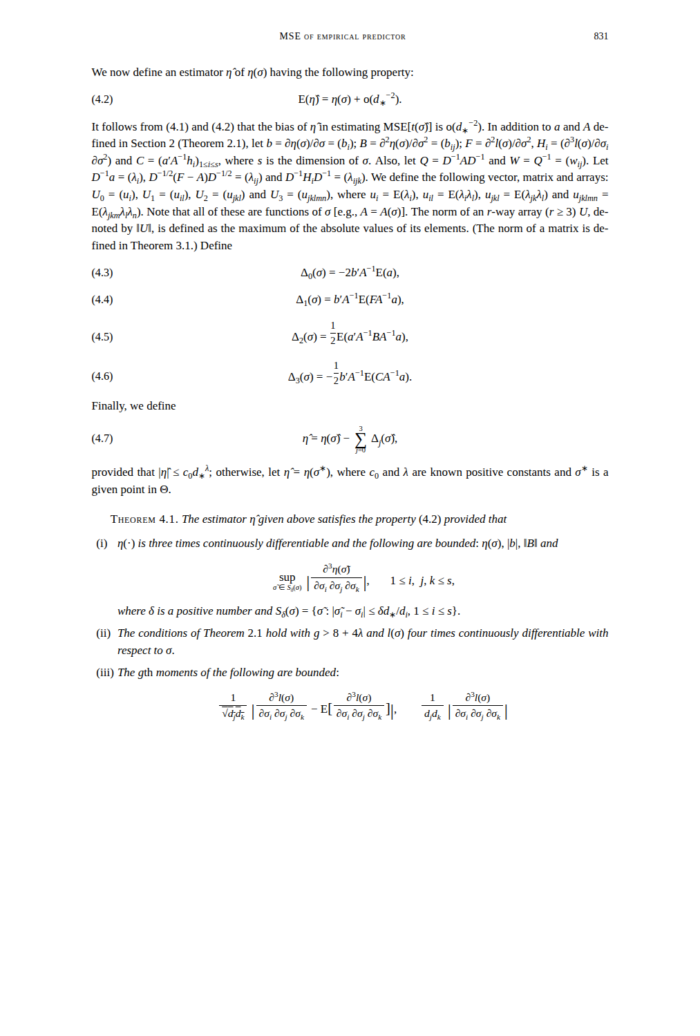MSE of empirical predictor 831
We now define an estimator η̂ of η(σ) having the following property:
(4.2) E(η̂) = η(σ) + o(d∗−2).
It follows from (4.1) and (4.2) that the bias of η̂ in estimating MSE[t(σ̂)] is o(d∗−2). In addition to a and A defined in Section 2 (Theorem 2.1), let b = ∂η(σ)/∂σ = (bi); B = ∂2η(σ)/∂σ2 = (bij); F = ∂2l(σ)/∂σ2, Hi = (∂3l(σ)/∂σi ∂σ2) and C = (a′A−1hi)1≤i≤s, where s is the dimension of σ. Also, let Q = D−1AD−1 and W = Q−1 = (wij). Let D−1a = (λi), D−1/2(F − A)D−1/2 = (λij) and D−1HiD−1 = (λijk). We define the following vector, matrix and arrays: U0 = (ui), U1 = (uil), U2 = (ujkl) and U3 = (ujklmn), where ui = E(λi), uil = E(λiλl), ujkl = E(λjkλl) and ujklmn = E(λjkmλlλn). Note that all of these are functions of σ [e.g., A = A(σ)]. The norm of an r-way array (r ≥ 3) U, denoted by ‖U‖, is defined as the maximum of the absolute values of its elements. (The norm of a matrix is defined in Theorem 3.1.) Define
(4.3) Δ0(σ) = −2b′A−1E(a),
(4.4) Δ1(σ) = b′A−1E(FA−1a),
(4.5) Δ2(σ) = 12 E(a′A−1BA−1a),
(4.6) Δ3(σ) = −12 b′A−1E(CA−1a).
Finally, we define
(4.7) η̂ = η(σ̂) − 3∑j=0 Δj(σ̂),
provided that |η̂| ≤ c0d∗λ; otherwise, let η̂ = η(σ∗), where c0 and λ are known positive constants and σ∗ is a given point in Θ.
Theorem 4.1. The estimator η̂ given above satisfies the property (4.2) provided that
(i) η(·) is three times continuously differentiable and the following are bounded: η(σ), |b|, ‖B‖ and
sup σ̃ ∈ Sδ(σ) |∂3η(σ̃)∂σi ∂σj ∂σk|, 1 ≤ i, j, k ≤ s,
where δ is a positive number and Sδ(σ) = {σ̃ : |σ̃i − σi| ≤ δd∗/di, 1 ≤ i ≤ s}.
(ii) The conditions of Theorem 2.1 hold with g > 8 + 4λ and l(σ) four times continuously differentiable with respect to σ.
(iii) The gth moments of the following are bounded:
1√djdk |∂3l(σ)∂σi ∂σj ∂σk − E[∂3l(σ)∂σi ∂σj ∂σk]|, 1 djdk |∂3l(σ)∂σi ∂σj ∂σk|